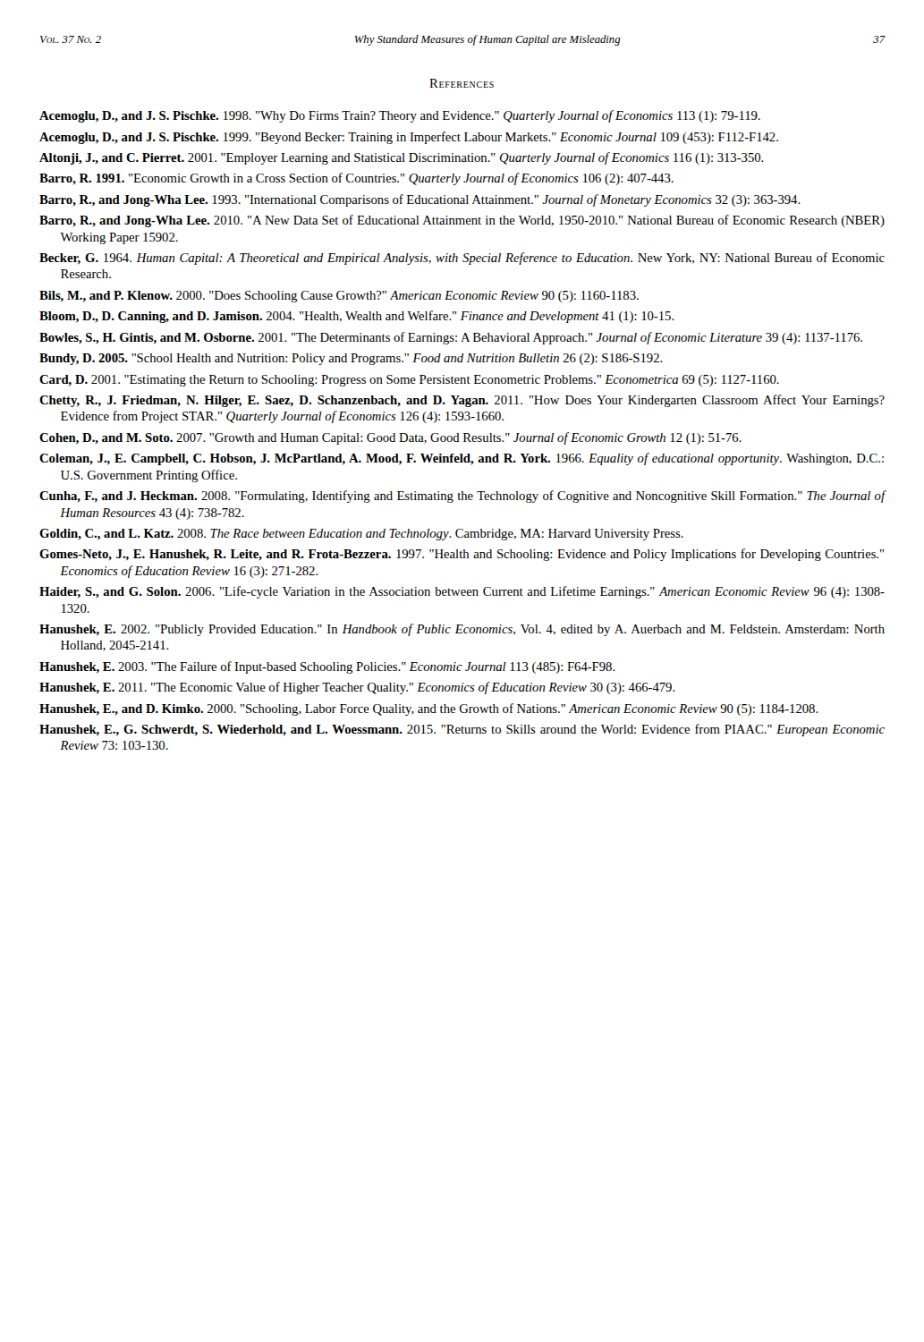Vol. 37 No. 2 Why Standard Measures of Human Capital are Misleading 37
References
Acemoglu, D., and J. S. Pischke. 1998. "Why Do Firms Train? Theory and Evidence." Quarterly Journal of Economics 113 (1): 79-119.
Acemoglu, D., and J. S. Pischke. 1999. "Beyond Becker: Training in Imperfect Labour Markets." Economic Journal 109 (453): F112-F142.
Altonji, J., and C. Pierret. 2001. "Employer Learning and Statistical Discrimination." Quarterly Journal of Economics 116 (1): 313-350.
Barro, R. 1991. "Economic Growth in a Cross Section of Countries." Quarterly Journal of Economics 106 (2): 407-443.
Barro, R., and Jong-Wha Lee. 1993. "International Comparisons of Educational Attainment." Journal of Monetary Economics 32 (3): 363-394.
Barro, R., and Jong-Wha Lee. 2010. "A New Data Set of Educational Attainment in the World, 1950-2010." National Bureau of Economic Research (NBER) Working Paper 15902.
Becker, G. 1964. Human Capital: A Theoretical and Empirical Analysis, with Special Reference to Education. New York, NY: National Bureau of Economic Research.
Bils, M., and P. Klenow. 2000. "Does Schooling Cause Growth?" American Economic Review 90 (5): 1160-1183.
Bloom, D., D. Canning, and D. Jamison. 2004. "Health, Wealth and Welfare." Finance and Development 41 (1): 10-15.
Bowles, S., H. Gintis, and M. Osborne. 2001. "The Determinants of Earnings: A Behavioral Approach." Journal of Economic Literature 39 (4): 1137-1176.
Bundy, D. 2005. "School Health and Nutrition: Policy and Programs." Food and Nutrition Bulletin 26 (2): S186-S192.
Card, D. 2001. "Estimating the Return to Schooling: Progress on Some Persistent Econometric Problems." Econometrica 69 (5): 1127-1160.
Chetty, R., J. Friedman, N. Hilger, E. Saez, D. Schanzenbach, and D. Yagan. 2011. "How Does Your Kindergarten Classroom Affect Your Earnings? Evidence from Project STAR." Quarterly Journal of Economics 126 (4): 1593-1660.
Cohen, D., and M. Soto. 2007. "Growth and Human Capital: Good Data, Good Results." Journal of Economic Growth 12 (1): 51-76.
Coleman, J., E. Campbell, C. Hobson, J. McPartland, A. Mood, F. Weinfeld, and R. York. 1966. Equality of educational opportunity. Washington, D.C.: U.S. Government Printing Office.
Cunha, F., and J. Heckman. 2008. "Formulating, Identifying and Estimating the Technology of Cognitive and Noncognitive Skill Formation." The Journal of Human Resources 43 (4): 738-782.
Goldin, C., and L. Katz. 2008. The Race between Education and Technology. Cambridge, MA: Harvard University Press.
Gomes-Neto, J., E. Hanushek, R. Leite, and R. Frota-Bezzera. 1997. "Health and Schooling: Evidence and Policy Implications for Developing Countries." Economics of Education Review 16 (3): 271-282.
Haider, S., and G. Solon. 2006. "Life-cycle Variation in the Association between Current and Lifetime Earnings." American Economic Review 96 (4): 1308-1320.
Hanushek, E. 2002. "Publicly Provided Education." In Handbook of Public Economics, Vol. 4, edited by A. Auerbach and M. Feldstein. Amsterdam: North Holland, 2045-2141.
Hanushek, E. 2003. "The Failure of Input-based Schooling Policies." Economic Journal 113 (485): F64-F98.
Hanushek, E. 2011. "The Economic Value of Higher Teacher Quality." Economics of Education Review 30 (3): 466-479.
Hanushek, E., and D. Kimko. 2000. "Schooling, Labor Force Quality, and the Growth of Nations." American Economic Review 90 (5): 1184-1208.
Hanushek, E., G. Schwerdt, S. Wiederhold, and L. Woessmann. 2015. "Returns to Skills around the World: Evidence from PIAAC." European Economic Review 73: 103-130.